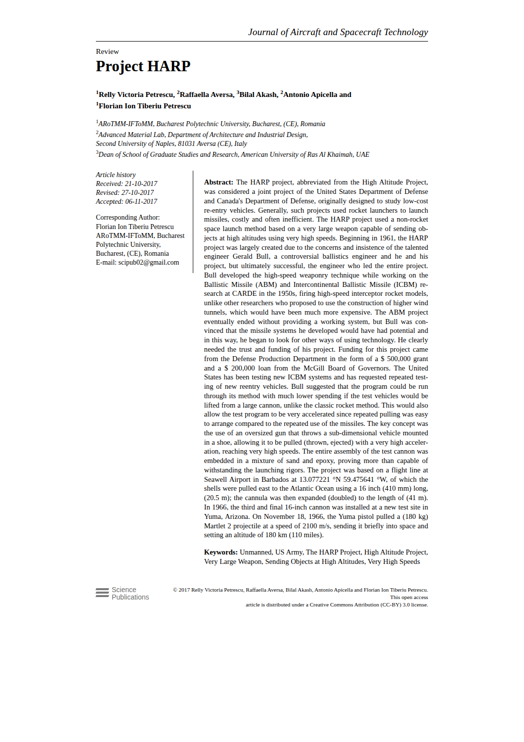Journal of Aircraft and Spacecraft Technology
Review
Project HARP
1Relly Victoria Petrescu, 2Raffaella Aversa, 3Bilal Akash, 2Antonio Apicella and
1Florian Ion Tiberiu Petrescu
1ARoTMM-IFToMM, Bucharest Polytechnic University, Bucharest, (CE), Romania
2Advanced Material Lab, Department of Architecture and Industrial Design,
Second University of Naples, 81031 Aversa (CE), Italy
3Dean of School of Graduate Studies and Research, American University of Ras Al Khaimah, UAE
Article history
Received: 21-10-2017
Revised: 27-10-2017
Accepted: 06-11-2017
Corresponding Author:
Florian Ion Tiberiu Petrescu
ARoTMM-IFToMM, Bucharest
Polytechnic University,
Bucharest, (CE), Romania
E-mail: scipub02@gmail.com
Abstract: The HARP project, abbreviated from the High Altitude Project, was considered a joint project of the United States Department of Defense and Canada's Department of Defense, originally designed to study low-cost re-entry vehicles. Generally, such projects used rocket launchers to launch missiles, costly and often inefficient. The HARP project used a non-rocket space launch method based on a very large weapon capable of sending objects at high altitudes using very high speeds. Beginning in 1961, the HARP project was largely created due to the concerns and insistence of the talented engineer Gerald Bull, a controversial ballistics engineer and he and his project, but ultimately successful, the engineer who led the entire project. Bull developed the high-speed weaponry technique while working on the Ballistic Missile (ABM) and Intercontinental Ballistic Missile (ICBM) research at CARDE in the 1950s, firing high-speed interceptor rocket models, unlike other researchers who proposed to use the construction of higher wind tunnels, which would have been much more expensive. The ABM project eventually ended without providing a working system, but Bull was convinced that the missile systems he developed would have had potential and in this way, he began to look for other ways of using technology. He clearly needed the trust and funding of his project. Funding for this project came from the Defense Production Department in the form of a $ 500,000 grant and a $ 200,000 loan from the McGill Board of Governors. The United States has been testing new ICBM systems and has requested repeated testing of new reentry vehicles. Bull suggested that the program could be run through its method with much lower spending if the test vehicles would be lifted from a large cannon, unlike the classic rocket method. This would also allow the test program to be very accelerated since repeated pulling was easy to arrange compared to the repeated use of the missiles. The key concept was the use of an oversized gun that throws a sub-dimensional vehicle mounted in a shoe, allowing it to be pulled (thrown, ejected) with a very high acceleration, reaching very high speeds. The entire assembly of the test cannon was embedded in a mixture of sand and epoxy, proving more than capable of withstanding the launching rigors. The project was based on a flight line at Seawell Airport in Barbados at 13.077221 °N 59.475641 °W, of which the shells were pulled east to the Atlantic Ocean using a 16 inch (410 mm) long, (20.5 m); the cannula was then expanded (doubled) to the length of (41 m). In 1966, the third and final 16-inch cannon was installed at a new test site in Yuma, Arizona. On November 18, 1966, the Yuma pistol pulled a (180 kg) Martlet 2 projectile at a speed of 2100 m/s, sending it briefly into space and setting an altitude of 180 km (110 miles).
Keywords: Unmanned, US Army, The HARP Project, High Altitude Project, Very Large Weapon, Sending Objects at High Altitudes, Very High Speeds
Science
Publications
© 2017 Relly Victoria Petrescu, Raffaella Aversa, Bilal Akash, Antonio Apicella and Florian Ion Tiberiu Petrescu. This open access
article is distributed under a Creative Commons Attribution (CC-BY) 3.0 license.